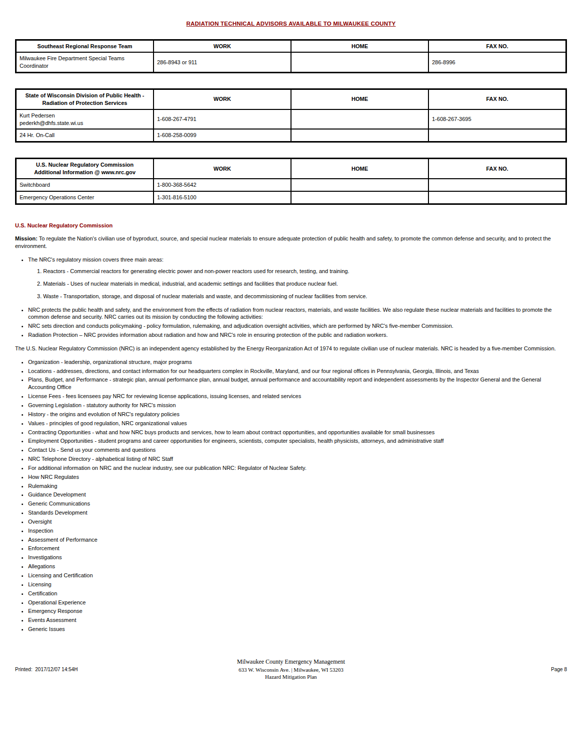RADIATION TECHNICAL ADVISORS AVAILABLE TO MILWAUKEE COUNTY
| Southeast Regional Response Team | WORK | HOME | FAX NO. |
| --- | --- | --- | --- |
| Milwaukee Fire Department Special Teams Coordinator | 286-8943 or 911 | | 286-8996 |
| State of Wisconsin Division of Public Health - Radiation of Protection Services | WORK | HOME | FAX NO. |
| --- | --- | --- | --- |
| Kurt Pedersen pederkh@dhfs.state.wi.us | 1-608-267-4791 | | 1-608-267-3695 |
| 24 Hr. On-Call | 1-608-258-0099 | | |
| U.S. Nuclear Regulatory Commission Additional Information @ www.nrc.gov | WORK | HOME | FAX NO. |
| --- | --- | --- | --- |
| Switchboard | 1-800-368-5642 | | |
| Emergency Operations Center | 1-301-816-5100 | | |
U.S. Nuclear Regulatory Commission
Mission: To regulate the Nation's civilian use of byproduct, source, and special nuclear materials to ensure adequate protection of public health and safety, to promote the common defense and security, and to protect the environment.
The NRC's regulatory mission covers three main areas:
Reactors - Commercial reactors for generating electric power and non-power reactors used for research, testing, and training.
Materials - Uses of nuclear materials in medical, industrial, and academic settings and facilities that produce nuclear fuel.
Waste - Transportation, storage, and disposal of nuclear materials and waste, and decommissioning of nuclear facilities from service.
NRC protects the public health and safety, and the environment from the effects of radiation from nuclear reactors, materials, and waste facilities. We also regulate these nuclear materials and facilities to promote the common defense and security. NRC carries out its mission by conducting the following activities:
NRC sets direction and conducts policymaking - policy formulation, rulemaking, and adjudication oversight activities, which are performed by NRC's five-member Commission.
Radiation Protection – NRC provides information about radiation and how and NRC's role in ensuring protection of the public and radiation workers.
The U.S. Nuclear Regulatory Commission (NRC) is an independent agency established by the Energy Reorganization Act of 1974 to regulate civilian use of nuclear materials. NRC is headed by a five-member Commission.
Organization - leadership, organizational structure, major programs
Locations - addresses, directions, and contact information for our headquarters complex in Rockville, Maryland, and our four regional offices in Pennsylvania, Georgia, Illinois, and Texas
Plans, Budget, and Performance - strategic plan, annual performance plan, annual budget, annual performance and accountability report and independent assessments by the Inspector General and the General Accounting Office
License Fees - fees licensees pay NRC for reviewing license applications, issuing licenses, and related services
Governing Legislation - statutory authority for NRC's mission
History - the origins and evolution of NRC's regulatory policies
Values - principles of good regulation, NRC organizational values
Contracting Opportunities - what and how NRC buys products and services, how to learn about contract opportunities, and opportunities available for small businesses
Employment Opportunities - student programs and career opportunities for engineers, scientists, computer specialists, health physicists, attorneys, and administrative staff
Contact Us - Send us your comments and questions
NRC Telephone Directory - alphabetical listing of NRC Staff
For additional information on NRC and the nuclear industry, see our publication NRC: Regulator of Nuclear Safety.
How NRC Regulates
Rulemaking
Guidance Development
Generic Communications
Standards Development
Oversight
Inspection
Assessment of Performance
Enforcement
Investigations
Allegations
Licensing and Certification
Licensing
Certification
Operational Experience
Emergency Response
Events Assessment
Generic Issues
Milwaukee County Emergency Management
633 W. Wisconsin Ave. | Milwaukee, WI 53203
Hazard Mitigation Plan
Printed: 2017/12/07 14:54H
Page 8